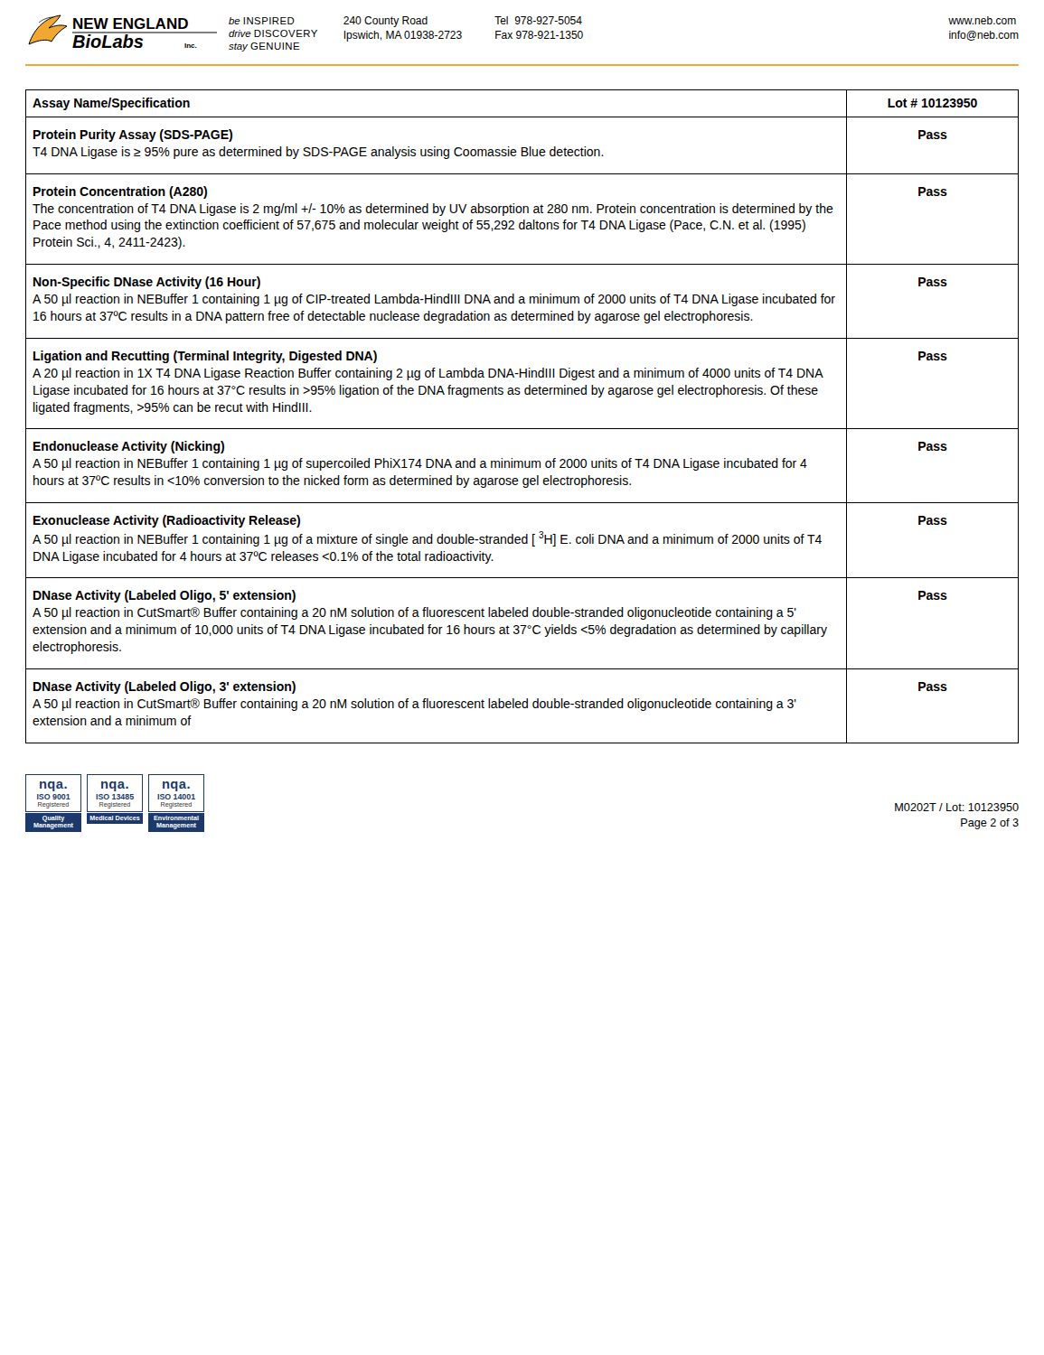be INSPIRED
drive DISCOVERY
stay GENUINE
240 County Road
Ipswich, MA 01938-2723
Tel 978-927-5054
Fax 978-921-1350
www.neb.com
info@neb.com
| Assay Name/Specification | Lot # 10123950 |
| --- | --- |
| Protein Purity Assay (SDS-PAGE) T4 DNA Ligase is ≥ 95% pure as determined by SDS-PAGE analysis using Coomassie Blue detection. | Pass |
| Protein Concentration (A280) The concentration of T4 DNA Ligase is 2 mg/ml +/- 10% as determined by UV absorption at 280 nm. Protein concentration is determined by the Pace method using the extinction coefficient of 57,675 and molecular weight of 55,292 daltons for T4 DNA Ligase (Pace, C.N. et al. (1995) Protein Sci., 4, 2411-2423). | Pass |
| Non-Specific DNase Activity (16 Hour) A 50 µl reaction in NEBuffer 1 containing 1 µg of CIP-treated Lambda-HindIII DNA and a minimum of 2000 units of T4 DNA Ligase incubated for 16 hours at 37ºC results in a DNA pattern free of detectable nuclease degradation as determined by agarose gel electrophoresis. | Pass |
| Ligation and Recutting (Terminal Integrity, Digested DNA) A 20 µl reaction in 1X T4 DNA Ligase Reaction Buffer containing 2 µg of Lambda DNA-HindIII Digest and a minimum of 4000 units of T4 DNA Ligase incubated for 16 hours at 37°C results in >95% ligation of the DNA fragments as determined by agarose gel electrophoresis. Of these ligated fragments, >95% can be recut with HindIII. | Pass |
| Endonuclease Activity (Nicking) A 50 µl reaction in NEBuffer 1 containing 1 µg of supercoiled PhiX174 DNA and a minimum of 2000 units of T4 DNA Ligase incubated for 4 hours at 37ºC results in <10% conversion to the nicked form as determined by agarose gel electrophoresis. | Pass |
| Exonuclease Activity (Radioactivity Release) A 50 µl reaction in NEBuffer 1 containing 1 µg of a mixture of single and double-stranded [ 3 H] E. coli DNA and a minimum of 2000 units of T4 DNA Ligase incubated for 4 hours at 37ºC releases <0.1% of the total radioactivity. | Pass |
| DNase Activity (Labeled Oligo, 5' extension) A 50 µl reaction in CutSmart® Buffer containing a 20 nM solution of a fluorescent labeled double-stranded oligonucleotide containing a 5' extension and a minimum of 10,000 units of T4 DNA Ligase incubated for 16 hours at 37°C yields <5% degradation as determined by capillary electrophoresis. | Pass |
| DNase Activity (Labeled Oligo, 3' extension) A 50 µl reaction in CutSmart® Buffer containing a 20 nM solution of a fluorescent labeled double-stranded oligonucleotide containing a 3' extension and a minimum of | Pass |
nqa.
ISO 9001
Registered
Quality
Management
nqa.
ISO 13485
Registered
Medical Devices
nqa.
ISO 14001
Registered
Environmental
Management
M0202T / Lot: 10123950
Page 2 of 3